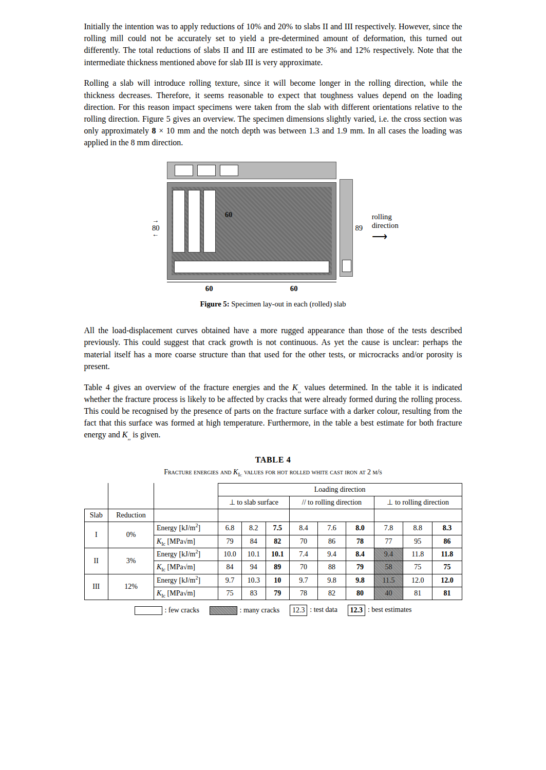Initially the intention was to apply reductions of 10% and 20% to slabs II and III respectively. However, since the rolling mill could not be accurately set to yield a pre-determined amount of deformation, this turned out differently. The total reductions of slabs II and III are estimated to be 3% and 12% respectively. Note that the intermediate thickness mentioned above for slab III is very approximate.
Rolling a slab will introduce rolling texture, since it will become longer in the rolling direction, while the thickness decreases. Therefore, it seems reasonable to expect that toughness values depend on the loading direction. For this reason impact specimens were taken from the slab with different orientations relative to the rolling direction. Figure 5 gives an overview. The specimen dimensions slightly varied, i.e. the cross section was only approximately 8 × 10 mm and the notch depth was between 1.3 and 1.9 mm. In all cases the loading was applied in the 8 mm direction.
↑ 80 ↓
60
60 60
89
rolling
direction ⟶
Figure 5: Specimen lay-out in each (rolled) slab
All the load-displacement curves obtained have a more rugged appearance than those of the tests described previously. This could suggest that crack growth is not continuous. As yet the cause is unclear: perhaps the material itself has a more coarse structure than that used for the other tests, or microcracks and/or porosity is present.
Table 4 gives an overview of the fracture energies and the K,, values determined. In the table it is indicated whether the fracture process is likely to be affected by cracks that were already formed during the rolling process. This could be recognised by the presence of parts on the fracture surface with a darker colour, resulting from the fact that this surface was formed at high temperature. Furthermore, in the table a best estimate for both fracture energy and K,, is given.
TABLE 4
Fracture energies and KIc values for hot rolled white cast iron at 2 m/s
| | | | Loading direction |
| --- | --- | --- | --- |
| ⊥ to slab surface | // to rolling direction | ⊥ to rolling direction |
| Slab | Reduction | | | | |
| I | 0% | Energy [kJ/m 2 ] | 6.8 | 8.2 | 7.5 | 8.4 | 7.6 | 8.0 | 7.8 | 8.8 | 8.3 |
| K Ic [MPa m] | 79 | 84 | 82 | 70 | 86 | 78 | 77 | 95 | 86 |
| II | 3% | Energy [kJ/m 2 ] | 10.0 | 10.1 | 10.1 | 7.4 | 9.4 | 8.4 | 9.4 | 11.8 | 11.8 |
| K Ic [MPa m] | 84 | 94 | 89 | 70 | 88 | 79 | 58 | 75 | 75 |
| III | 12% | Energy [kJ/m 2 ] | 9.7 | 10.3 | 10 | 9.7 | 9.8 | 9.8 | 11.5 | 12.0 | 12.0 |
| K Ic [MPa m] | 75 | 83 | 79 | 78 | 82 | 80 | 40 | 81 | 81 |
: few cracks : many cracks 12.3: test data 12.3: best estimates